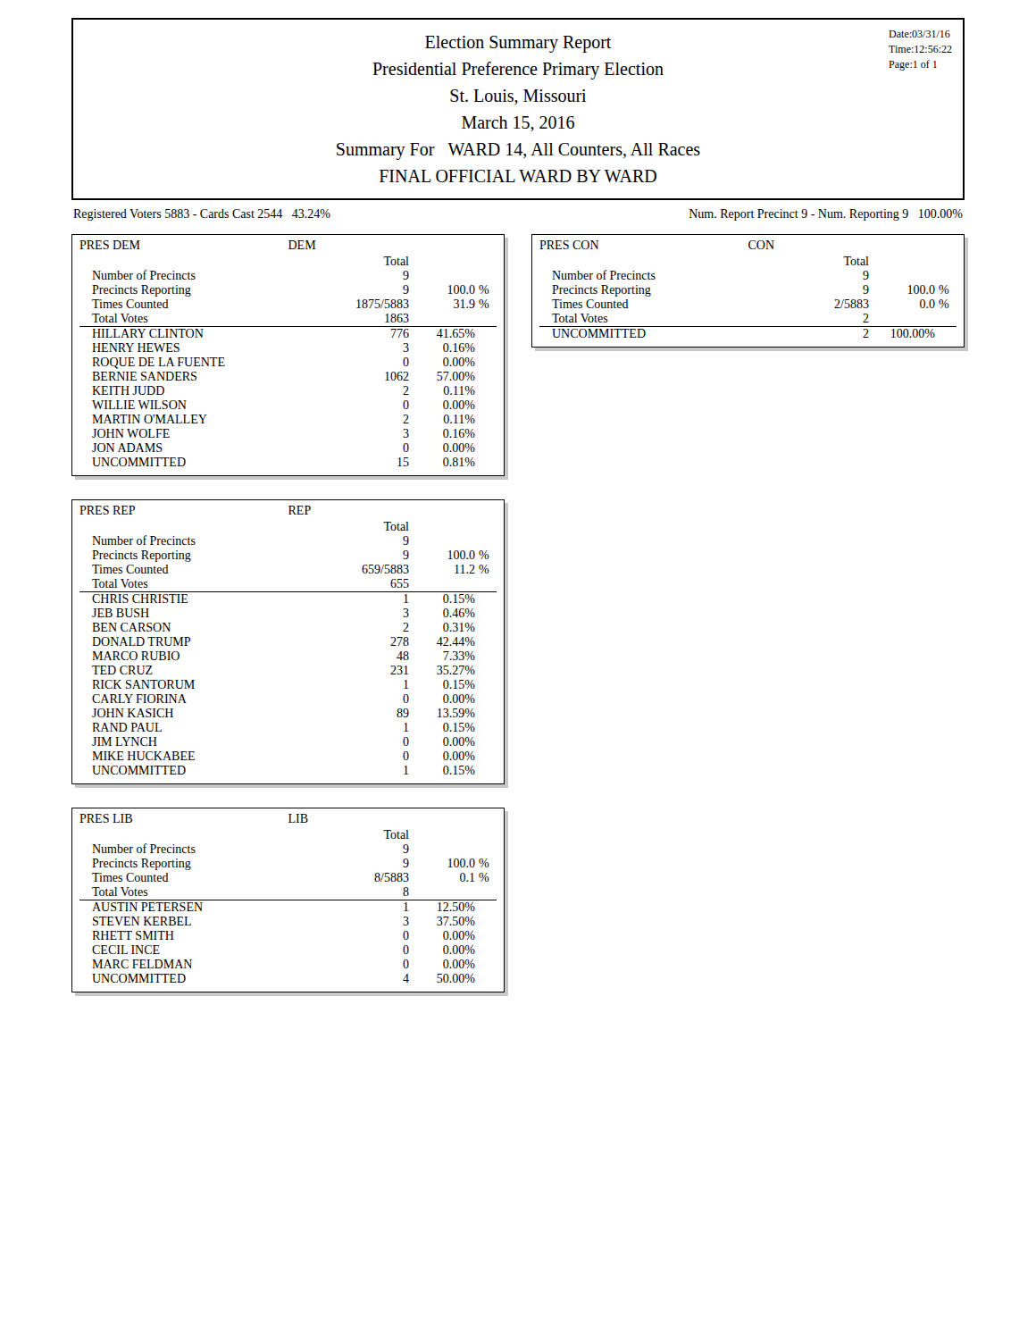Date:03/31/16
Time:12:56:22
Page:1 of 1
Election Summary Report
Presidential Preference Primary Election
St. Louis, Missouri
March 15, 2016
Summary For WARD 14, All Counters, All Races
FINAL OFFICIAL WARD BY WARD
Registered Voters 5883 - Cards Cast 2544 43.24%
Num. Report Precinct 9 - Num. Reporting 9 100.00%
PRES DEM DEM
| | Total | | |
| Number of Precincts | 9 | | |
| Precincts Reporting | 9 | 100.0 | % |
| Times Counted | 1875/5883 | 31.9 | % |
| Total Votes | 1863 | | |
| HILLARY CLINTON | 776 | 41.65% | |
| HENRY HEWES | 3 | 0.16% | |
| ROQUE DE LA FUENTE | 0 | 0.00% | |
| BERNIE SANDERS | 1062 | 57.00% | |
| KEITH JUDD | 2 | 0.11% | |
| WILLIE WILSON | 0 | 0.00% | |
| MARTIN O'MALLEY | 2 | 0.11% | |
| JOHN WOLFE | 3 | 0.16% | |
| JON ADAMS | 0 | 0.00% | |
| UNCOMMITTED | 15 | 0.81% | |
PRES REP REP
| | Total | | |
| Number of Precincts | 9 | | |
| Precincts Reporting | 9 | 100.0 | % |
| Times Counted | 659/5883 | 11.2 | % |
| Total Votes | 655 | | |
| CHRIS CHRISTIE | 1 | 0.15% | |
| JEB BUSH | 3 | 0.46% | |
| BEN CARSON | 2 | 0.31% | |
| DONALD TRUMP | 278 | 42.44% | |
| MARCO RUBIO | 48 | 7.33% | |
| TED CRUZ | 231 | 35.27% | |
| RICK SANTORUM | 1 | 0.15% | |
| CARLY FIORINA | 0 | 0.00% | |
| JOHN KASICH | 89 | 13.59% | |
| RAND PAUL | 1 | 0.15% | |
| JIM LYNCH | 0 | 0.00% | |
| MIKE HUCKABEE | 0 | 0.00% | |
| UNCOMMITTED | 1 | 0.15% | |
PRES LIB LIB
| | Total | | |
| Number of Precincts | 9 | | |
| Precincts Reporting | 9 | 100.0 | % |
| Times Counted | 8/5883 | 0.1 | % |
| Total Votes | 8 | | |
| AUSTIN PETERSEN | 1 | 12.50% | |
| STEVEN KERBEL | 3 | 37.50% | |
| RHETT SMITH | 0 | 0.00% | |
| CECIL INCE | 0 | 0.00% | |
| MARC FELDMAN | 0 | 0.00% | |
| UNCOMMITTED | 4 | 50.00% | |
PRES CON CON
| | Total | | |
| Number of Precincts | 9 | | |
| Precincts Reporting | 9 | 100.0 | % |
| Times Counted | 2/5883 | 0.0 | % |
| Total Votes | 2 | | |
| UNCOMMITTED | 2 | 100.00% | |